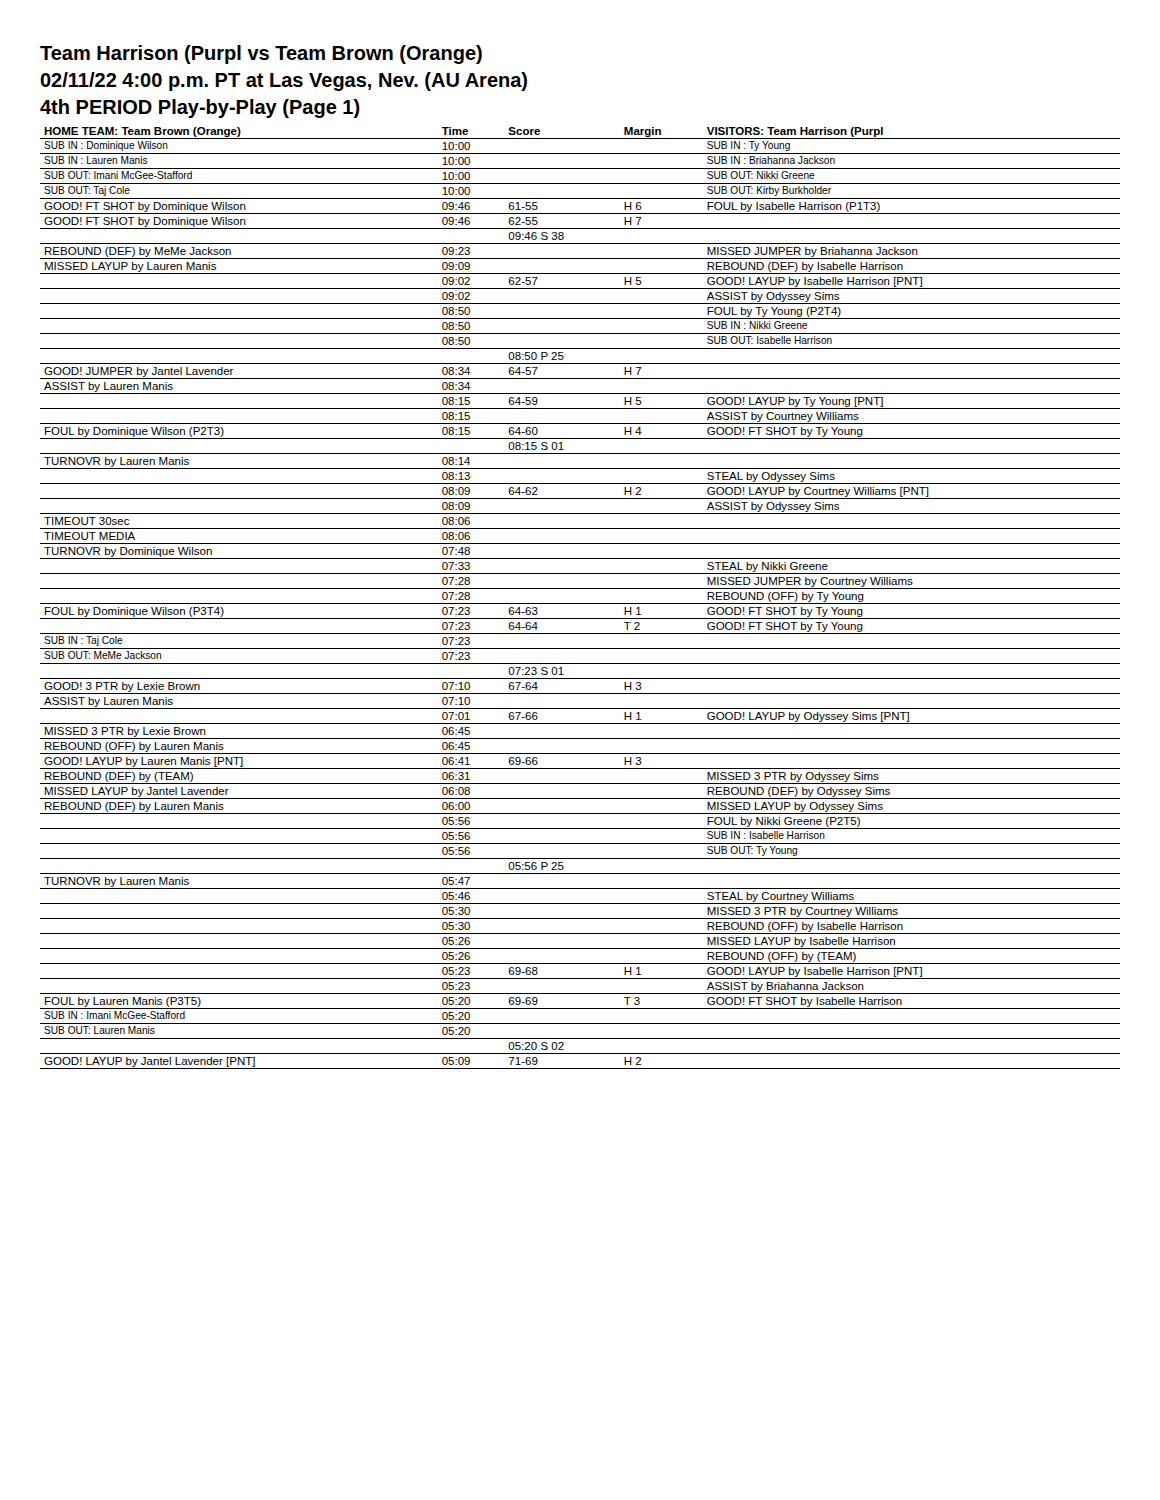Team Harrison (Purpl vs Team Brown (Orange)
02/11/22 4:00 p.m. PT at Las Vegas, Nev. (AU Arena)
4th PERIOD Play-by-Play (Page 1)
| HOME TEAM: Team Brown (Orange) | Time | Score | Margin | VISITORS: Team Harrison (Purpl |
| --- | --- | --- | --- | --- |
| SUB IN : Dominique Wilson | 10:00 | | | SUB IN : Ty Young |
| SUB IN : Lauren Manis | 10:00 | | | SUB IN : Briahanna Jackson |
| SUB OUT: Imani McGee-Stafford | 10:00 | | | SUB OUT: Nikki Greene |
| SUB OUT: Taj Cole | 10:00 | | | SUB OUT: Kirby Burkholder |
| GOOD! FT SHOT by Dominique Wilson | 09:46 | 61-55 | H 6 | FOUL by Isabelle Harrison (P1T3) |
| GOOD! FT SHOT by Dominique Wilson | 09:46 | 62-55 | H 7 | |
| | | 09:46 S 38 | | |
| REBOUND (DEF) by MeMe Jackson | 09:23 | | | MISSED JUMPER by Briahanna Jackson |
| MISSED LAYUP by Lauren Manis | 09:09 | | | REBOUND (DEF) by Isabelle Harrison |
| | 09:02 | 62-57 | H 5 | GOOD! LAYUP by Isabelle Harrison [PNT] |
| | 09:02 | | | ASSIST by Odyssey Sims |
| | 08:50 | | | FOUL by Ty Young (P2T4) |
| | 08:50 | | | SUB IN : Nikki Greene |
| | 08:50 | | | SUB OUT: Isabelle Harrison |
| | | 08:50 P 25 | | |
| GOOD! JUMPER by Jantel Lavender | 08:34 | 64-57 | H 7 | |
| ASSIST by Lauren Manis | 08:34 | | | |
| | 08:15 | 64-59 | H 5 | GOOD! LAYUP by Ty Young [PNT] |
| | 08:15 | | | ASSIST by Courtney Williams |
| FOUL by Dominique Wilson (P2T3) | 08:15 | 64-60 | H 4 | GOOD! FT SHOT by Ty Young |
| | | 08:15 S 01 | | |
| TURNOVR by Lauren Manis | 08:14 | | | |
| | 08:13 | | | STEAL by Odyssey Sims |
| | 08:09 | 64-62 | H 2 | GOOD! LAYUP by Courtney Williams [PNT] |
| | 08:09 | | | ASSIST by Odyssey Sims |
| TIMEOUT 30sec | 08:06 | | | |
| TIMEOUT MEDIA | 08:06 | | | |
| TURNOVR by Dominique Wilson | 07:48 | | | |
| | 07:33 | | | STEAL by Nikki Greene |
| | 07:28 | | | MISSED JUMPER by Courtney Williams |
| | 07:28 | | | REBOUND (OFF) by Ty Young |
| FOUL by Dominique Wilson (P3T4) | 07:23 | 64-63 | H 1 | GOOD! FT SHOT by Ty Young |
| | 07:23 | 64-64 | T 2 | GOOD! FT SHOT by Ty Young |
| SUB IN : Taj Cole | 07:23 | | | |
| SUB OUT: MeMe Jackson | 07:23 | | | |
| | | 07:23 S 01 | | |
| GOOD! 3 PTR by Lexie Brown | 07:10 | 67-64 | H 3 | |
| ASSIST by Lauren Manis | 07:10 | | | |
| | 07:01 | 67-66 | H 1 | GOOD! LAYUP by Odyssey Sims [PNT] |
| MISSED 3 PTR by Lexie Brown | 06:45 | | | |
| REBOUND (OFF) by Lauren Manis | 06:45 | | | |
| GOOD! LAYUP by Lauren Manis [PNT] | 06:41 | 69-66 | H 3 | |
| REBOUND (DEF) by (TEAM) | 06:31 | | | MISSED 3 PTR by Odyssey Sims |
| MISSED LAYUP by Jantel Lavender | 06:08 | | | REBOUND (DEF) by Odyssey Sims |
| REBOUND (DEF) by Lauren Manis | 06:00 | | | MISSED LAYUP by Odyssey Sims |
| | 05:56 | | | FOUL by Nikki Greene (P2T5) |
| | 05:56 | | | SUB IN : Isabelle Harrison |
| | 05:56 | | | SUB OUT: Ty Young |
| | | 05:56 P 25 | | |
| TURNOVR by Lauren Manis | 05:47 | | | |
| | 05:46 | | | STEAL by Courtney Williams |
| | 05:30 | | | MISSED 3 PTR by Courtney Williams |
| | 05:30 | | | REBOUND (OFF) by Isabelle Harrison |
| | 05:26 | | | MISSED LAYUP by Isabelle Harrison |
| | 05:26 | | | REBOUND (OFF) by (TEAM) |
| | 05:23 | 69-68 | H 1 | GOOD! LAYUP by Isabelle Harrison [PNT] |
| | 05:23 | | | ASSIST by Briahanna Jackson |
| FOUL by Lauren Manis (P3T5) | 05:20 | 69-69 | T 3 | GOOD! FT SHOT by Isabelle Harrison |
| SUB IN : Imani McGee-Stafford | 05:20 | | | |
| SUB OUT: Lauren Manis | 05:20 | | | |
| | | 05:20 S 02 | | |
| GOOD! LAYUP by Jantel Lavender [PNT] | 05:09 | 71-69 | H 2 | |